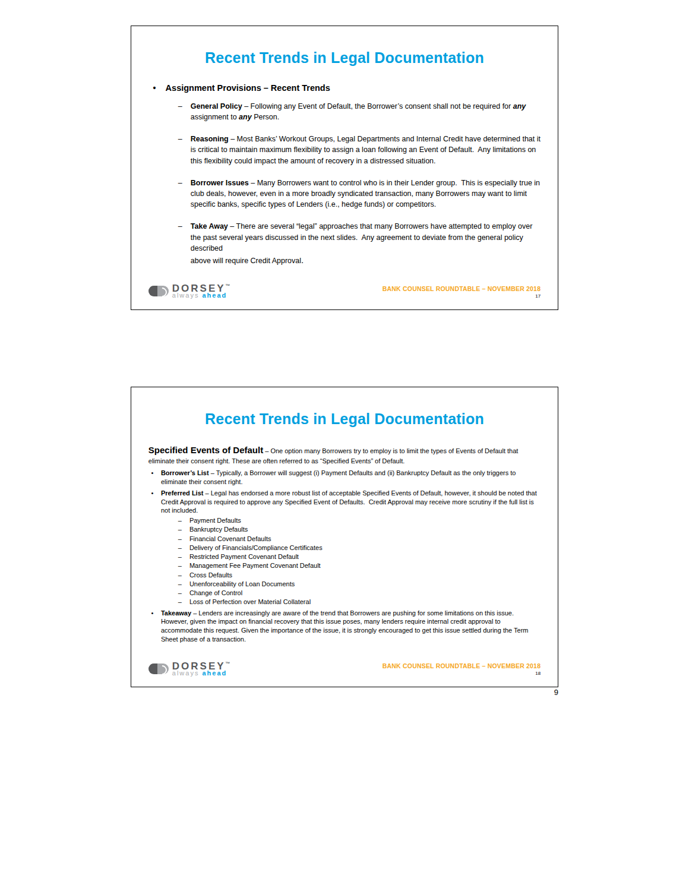Recent Trends in Legal Documentation
Assignment Provisions – Recent Trends
General Policy – Following any Event of Default, the Borrower’s consent shall not be required for any assignment to any Person.
Reasoning – Most Banks’ Workout Groups, Legal Departments and Internal Credit have determined that it is critical to maintain maximum flexibility to assign a loan following an Event of Default. Any limitations on this flexibility could impact the amount of recovery in a distressed situation.
Borrower Issues – Many Borrowers want to control who is in their Lender group. This is especially true in club deals, however, even in a more broadly syndicated transaction, many Borrowers may want to limit specific banks, specific types of Lenders (i.e., hedge funds) or competitors.
Take Away – There are several “legal” approaches that many Borrowers have attempted to employ over the past several years discussed in the next slides. Any agreement to deviate from the general policy described above will require Credit Approval.
DORSEY™ always ahead
BANK COUNSEL ROUNDTABLE – NOVEMBER 2018
17
Recent Trends in Legal Documentation
Specified Events of Default – One option many Borrowers try to employ is to limit the types of Events of Default that eliminate their consent right. These are often referred to as “Specified Events” of Default.
Borrower’s List – Typically, a Borrower will suggest (i) Payment Defaults and (ii) Bankruptcy Default as the only triggers to eliminate their consent right.
Preferred List – Legal has endorsed a more robust list of acceptable Specified Events of Default, however, it should be noted that Credit Approval is required to approve any Specified Event of Defaults. Credit Approval may receive more scrutiny if the full list is not included.
Payment Defaults
Bankruptcy Defaults
Financial Covenant Defaults
Delivery of Financials/Compliance Certificates
Restricted Payment Covenant Default
Management Fee Payment Covenant Default
Cross Defaults
Unenforceability of Loan Documents
Change of Control
Loss of Perfection over Material Collateral
Takeaway – Lenders are increasingly are aware of the trend that Borrowers are pushing for some limitations on this issue. However, given the impact on financial recovery that this issue poses, many lenders require internal credit approval to accommodate this request. Given the importance of the issue, it is strongly encouraged to get this issue settled during the Term Sheet phase of a transaction.
DORSEY™ always ahead
BANK COUNSEL ROUNDTABLE – NOVEMBER 2018
18
9